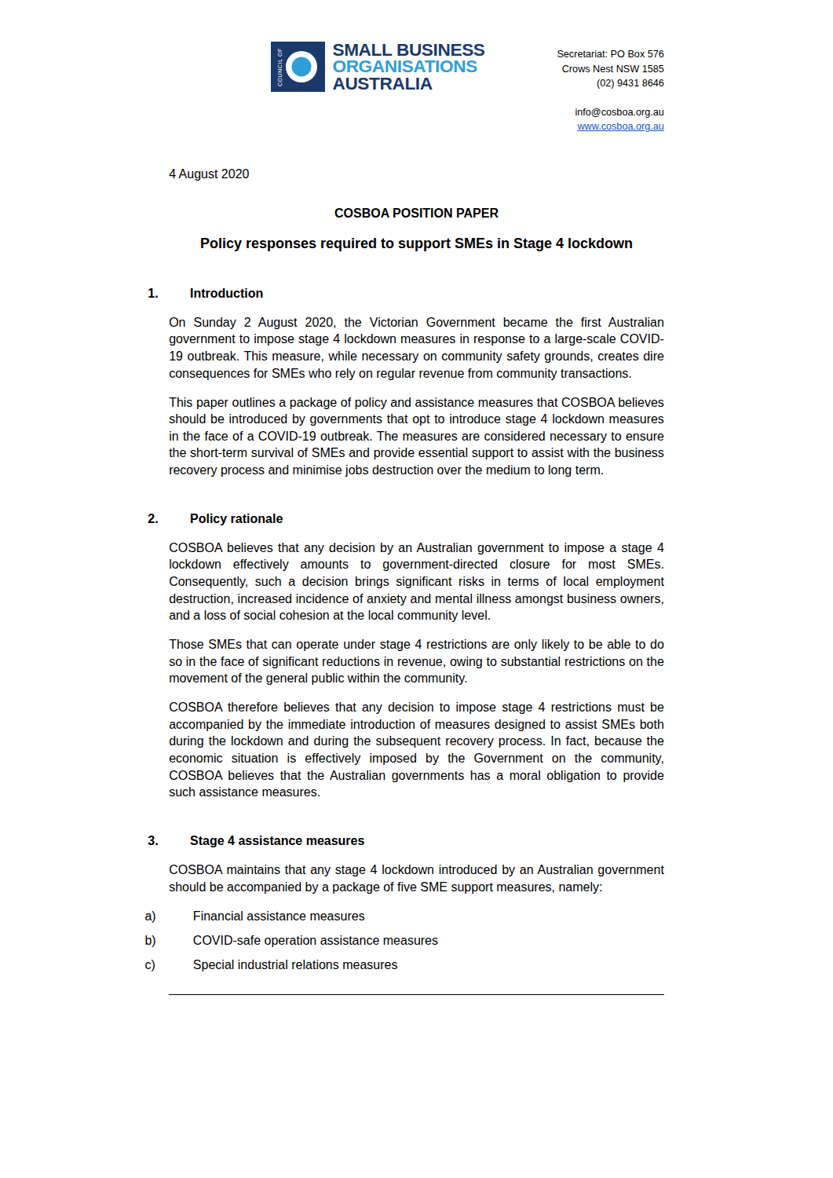Council of
SMALL BUSINESS ORGANISATIONS AUSTRALIA
Secretariat: PO Box 576
Crows Nest NSW 1585
(02) 9431 8646
info@cosboa.org.au
www.cosboa.org.au
4 August 2020
COSBOA POSITION PAPER
Policy responses required to support SMEs in Stage 4 lockdown
1. Introduction
On Sunday 2 August 2020, the Victorian Government became the first Australian government to impose stage 4 lockdown measures in response to a large-scale COVID-19 outbreak. This measure, while necessary on community safety grounds, creates dire consequences for SMEs who rely on regular revenue from community transactions.
This paper outlines a package of policy and assistance measures that COSBOA believes should be introduced by governments that opt to introduce stage 4 lockdown measures in the face of a COVID-19 outbreak. The measures are considered necessary to ensure the short-term survival of SMEs and provide essential support to assist with the business recovery process and minimise jobs destruction over the medium to long term.
2. Policy rationale
COSBOA believes that any decision by an Australian government to impose a stage 4 lockdown effectively amounts to government-directed closure for most SMEs. Consequently, such a decision brings significant risks in terms of local employment destruction, increased incidence of anxiety and mental illness amongst business owners, and a loss of social cohesion at the local community level.
Those SMEs that can operate under stage 4 restrictions are only likely to be able to do so in the face of significant reductions in revenue, owing to substantial restrictions on the movement of the general public within the community.
COSBOA therefore believes that any decision to impose stage 4 restrictions must be accompanied by the immediate introduction of measures designed to assist SMEs both during the lockdown and during the subsequent recovery process. In fact, because the economic situation is effectively imposed by the Government on the community, COSBOA believes that the Australian governments has a moral obligation to provide such assistance measures.
3. Stage 4 assistance measures
COSBOA maintains that any stage 4 lockdown introduced by an Australian government should be accompanied by a package of five SME support measures, namely:
a) Financial assistance measures
b) COVID-safe operation assistance measures
c) Special industrial relations measures